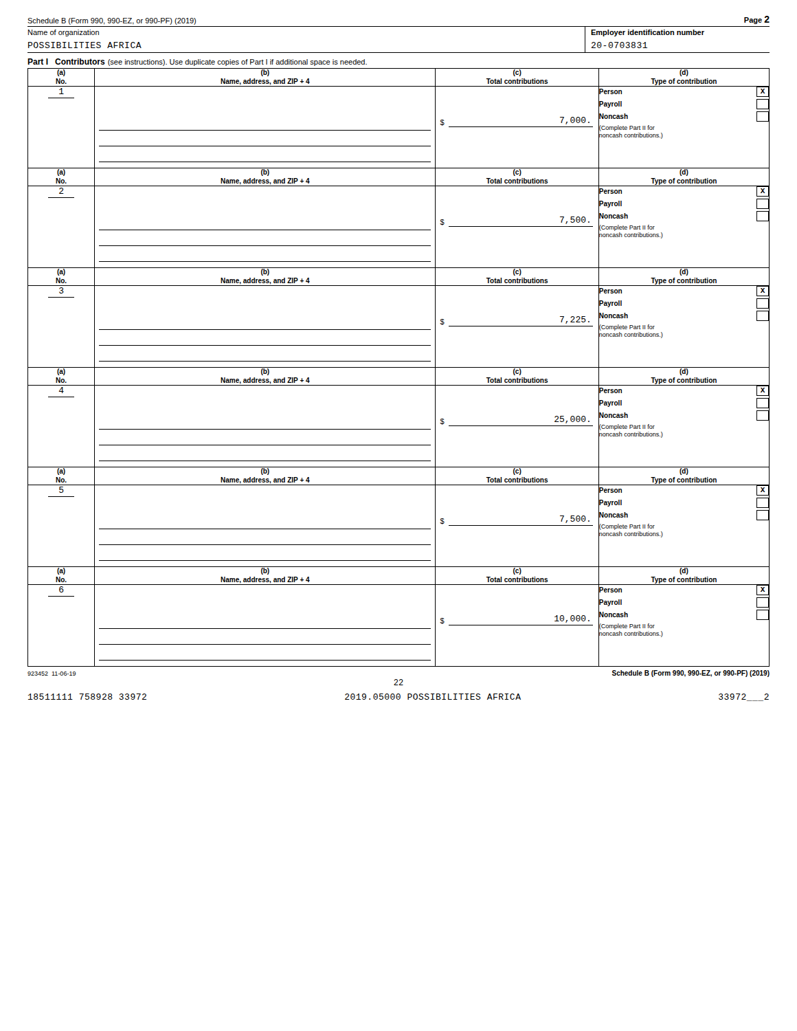Schedule B (Form 990, 990-EZ, or 990-PF) (2019)
Page 2
Name of organization
POSSIBILITIES AFRICA
Employer identification number
20-0703831
Part I
Contributors
(see instructions). Use duplicate copies of Part I if additional space is needed.
| (a) No. | (b) Name, address, and ZIP + 4 | (c) Total contributions | (d) Type of contribution |
| 1 | | $ 7,000. | Person X Payroll Noncash (Complete Part II for noncash contributions.) |
| (a) No. | (b) Name, address, and ZIP + 4 | (c) Total contributions | (d) Type of contribution |
| 2 | | $ 7,500. | Person X Payroll Noncash (Complete Part II for noncash contributions.) |
| (a) No. | (b) Name, address, and ZIP + 4 | (c) Total contributions | (d) Type of contribution |
| 3 | | $ 7,225. | Person X Payroll Noncash (Complete Part II for noncash contributions.) |
| (a) No. | (b) Name, address, and ZIP + 4 | (c) Total contributions | (d) Type of contribution |
| 4 | | $ 25,000. | Person X Payroll Noncash (Complete Part II for noncash contributions.) |
| (a) No. | (b) Name, address, and ZIP + 4 | (c) Total contributions | (d) Type of contribution |
| 5 | | $ 7,500. | Person X Payroll Noncash (Complete Part II for noncash contributions.) |
| (a) No. | (b) Name, address, and ZIP + 4 | (c) Total contributions | (d) Type of contribution |
| 6 | | $ 10,000. | Person X Payroll Noncash (Complete Part II for noncash contributions.) |
923452 11-06-19
Schedule B (Form 990, 990-EZ, or 990-PF) (2019)
22
18511111 758928 33972 2019.05000 POSSIBILITIES AFRICA 33972___2